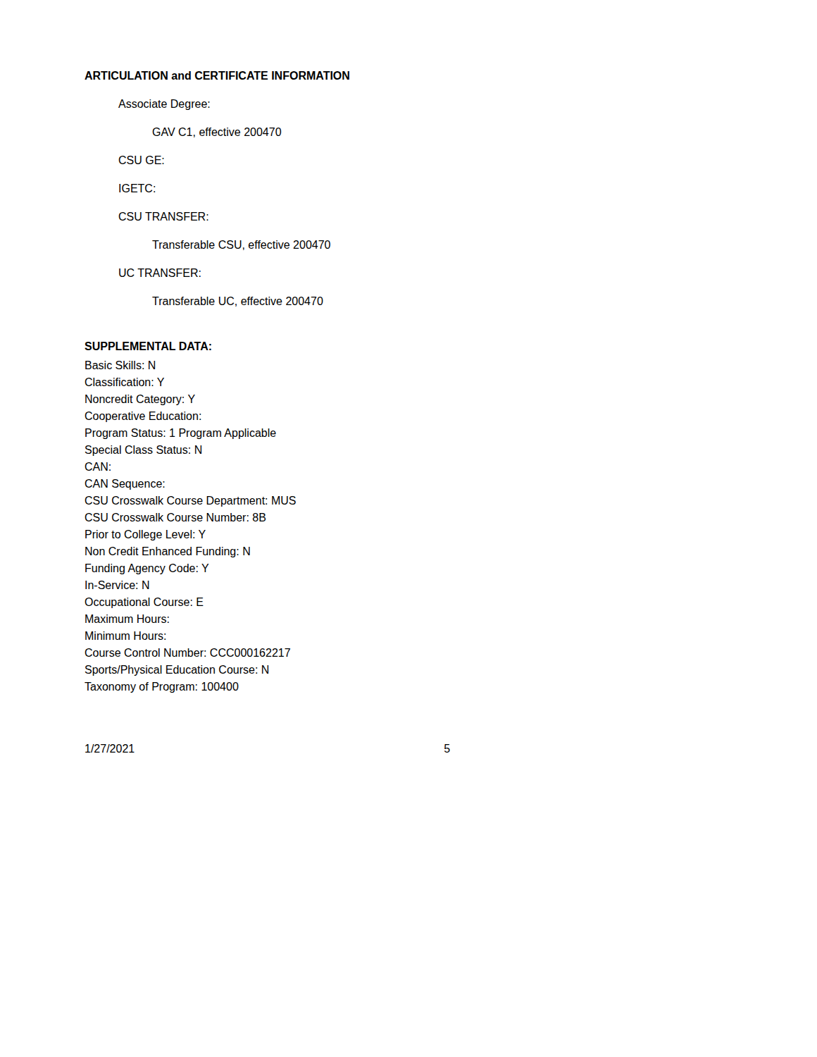ARTICULATION and CERTIFICATE INFORMATION
Associate Degree:
GAV C1, effective 200470
CSU GE:
IGETC:
CSU TRANSFER:
Transferable CSU, effective 200470
UC TRANSFER:
Transferable UC, effective 200470
SUPPLEMENTAL DATA:
Basic Skills: N
Classification: Y
Noncredit Category: Y
Cooperative Education:
Program Status: 1 Program Applicable
Special Class Status: N
CAN:
CAN Sequence:
CSU Crosswalk Course Department: MUS
CSU Crosswalk Course Number: 8B
Prior to College Level: Y
Non Credit Enhanced Funding: N
Funding Agency Code: Y
In-Service: N
Occupational Course: E
Maximum Hours:
Minimum Hours:
Course Control Number: CCC000162217
Sports/Physical Education Course: N
Taxonomy of Program: 100400
1/27/2021 5